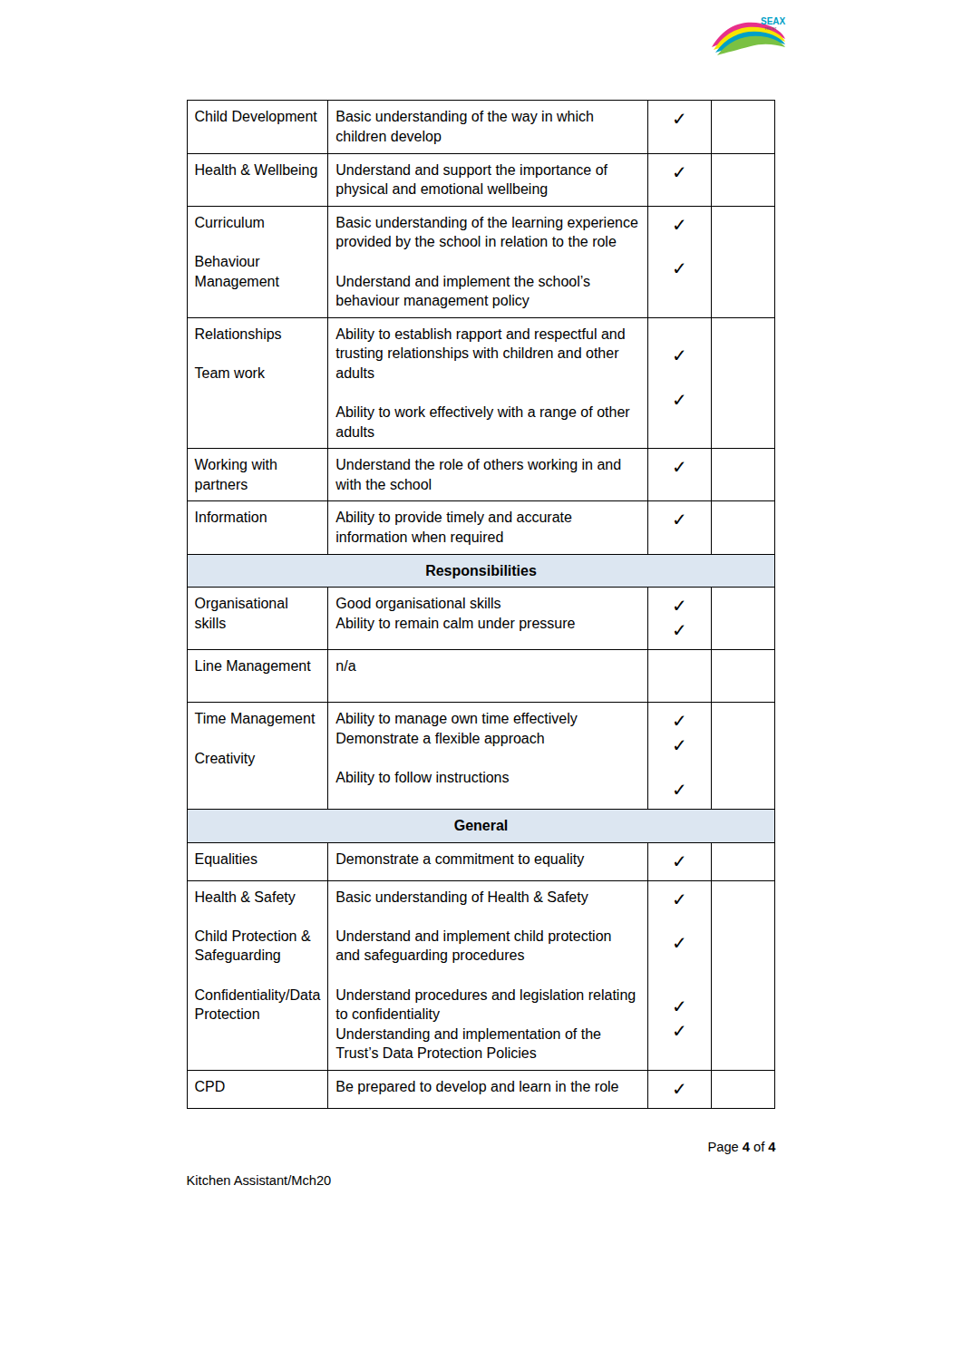SEAX TRUST
| Child Development | Basic understanding of the way in which children develop | ✓ | |
| Health & Wellbeing | Understand and support the importance of physical and emotional wellbeing | ✓ | |
| Curriculum Behaviour Management | Basic understanding of the learning experience provided by the school in relation to the role Understand and implement the school’s behaviour management policy | ✓ ✓ | |
| Relationships Team work | Ability to establish rapport and respectful and trusting relationships with children and other adults Ability to work effectively with a range of other adults | ✓ ✓ | |
| Working with partners | Understand the role of others working in and with the school | ✓ | |
| Information | Ability to provide timely and accurate information when required | ✓ | |
| Responsibilities |
| Organisational skills | Good organisational skills Ability to remain calm under pressure | ✓ ✓ | |
| Line Management | n/a | | |
| Time Management Creativity | Ability to manage own time effectively Demonstrate a flexible approach Ability to follow instructions | ✓ ✓ ✓ | |
| General |
| Equalities | Demonstrate a commitment to equality | ✓ | |
| Health & Safety Child Protection & Safeguarding Confidentiality/Data Protection | Basic understanding of Health & Safety Understand and implement child protection and safeguarding procedures Understand procedures and legislation relating to confidentiality Understanding and implementation of the Trust’s Data Protection Policies | ✓ ✓ ✓ ✓ | |
| CPD | Be prepared to develop and learn in the role | ✓ | |
Page 4 of 4
Kitchen Assistant/Mch20